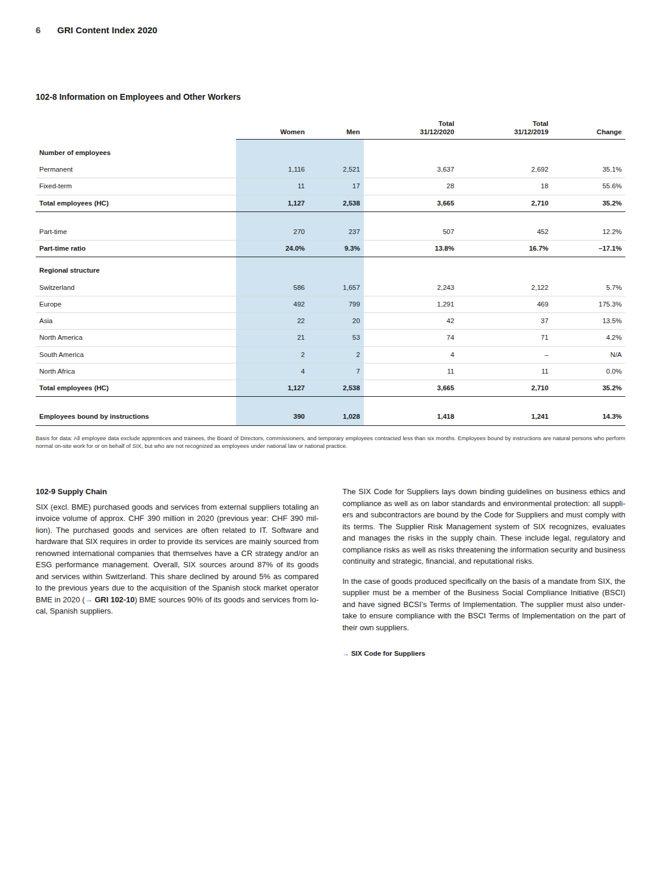6 GRI Content Index 2020
102-8 Information on Employees and Other Workers
| | Women | Men | Total 31/12/2020 | Total 31/12/2019 | Change |
| --- | --- | --- | --- | --- | --- |
| Number of employees | | | | | |
| Permanent | 1,116 | 2,521 | 3,637 | 2,692 | 35.1% |
| Fixed-term | 11 | 17 | 28 | 18 | 55.6% |
| Total employees (HC) | 1,127 | 2,538 | 3,665 | 2,710 | 35.2% |
| Part-time | 270 | 237 | 507 | 452 | 12.2% |
| Part-time ratio | 24.0% | 9.3% | 13.8% | 16.7% | –17.1% |
| Regional structure | | | | | |
| Switzerland | 586 | 1,657 | 2,243 | 2,122 | 5.7% |
| Europe | 492 | 799 | 1,291 | 469 | 175.3% |
| Asia | 22 | 20 | 42 | 37 | 13.5% |
| North America | 21 | 53 | 74 | 71 | 4.2% |
| South America | 2 | 2 | 4 | – | N/A |
| North Africa | 4 | 7 | 11 | 11 | 0.0% |
| Total employees (HC) | 1,127 | 2,538 | 3,665 | 2,710 | 35.2% |
| Employees bound by instructions | 390 | 1,028 | 1,418 | 1,241 | 14.3% |
Basis for data: All employee data exclude apprentices and trainees, the Board of Directors, commissioners, and temporary employees contracted less than six months. Employees bound by instructions are natural persons who perform normal on-site work for or on behalf of SIX, but who are not recognized as employees under national law or national practice.
102-9 Supply Chain
SIX (excl. BME) purchased goods and services from external suppliers totaling an invoice volume of approx. CHF 390 million in 2020 (previous year: CHF 390 million). The purchased goods and services are often related to IT. Software and hardware that SIX requires in order to provide its services are mainly sourced from renowned international companies that themselves have a CR strategy and/or an ESG performance management. Overall, SIX sources around 87% of its goods and services within Switzerland. This share declined by around 5% as compared to the previous years due to the acquisition of the Spanish stock market operator BME in 2020 (→ GRI 102-10) BME sources 90% of its goods and services from local, Spanish suppliers.
The SIX Code for Suppliers lays down binding guidelines on business ethics and compliance as well as on labor standards and environmental protection: all suppliers and subcontractors are bound by the Code for Suppliers and must comply with its terms. The Supplier Risk Management system of SIX recognizes, evaluates and manages the risks in the supply chain. These include legal, regulatory and compliance risks as well as risks threatening the information security and business continuity and strategic, financial, and reputational risks.
In the case of goods produced specifically on the basis of a mandate from SIX, the supplier must be a member of the Business Social Compliance Initiative (BSCI) and have signed BCSI’s Terms of Implementation. The supplier must also undertake to ensure compliance with the BSCI Terms of Implementation on the part of their own suppliers.
→ SIX Code for Suppliers